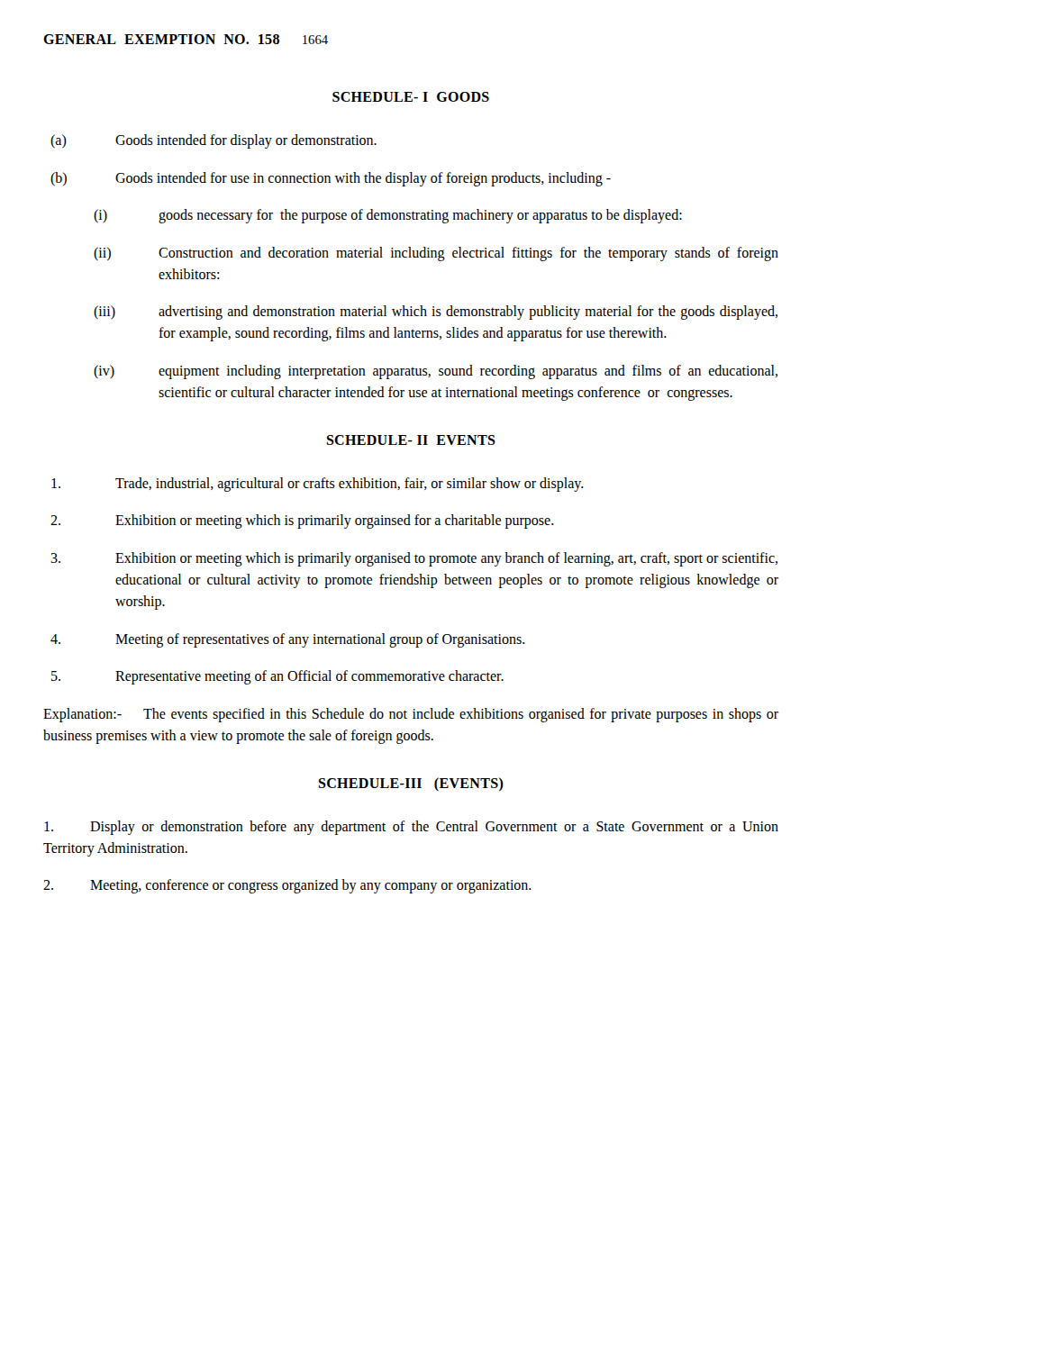GENERAL EXEMPTION NO. 158
1664
SCHEDULE- I GOODS
(a)
Goods intended for display or demonstration.
(b)
Goods intended for use in connection with the display of foreign products, including -
(i)
goods necessary for the purpose of demonstrating machinery or apparatus to be displayed:
(ii)
Construction and decoration material including electrical fittings for the temporary stands of foreign exhibitors:
(iii)
advertising and demonstration material which is demonstrably publicity material for the goods displayed, for example, sound recording, films and lanterns, slides and apparatus for use therewith.
(iv)
equipment including interpretation apparatus, sound recording apparatus and films of an educational, scientific or cultural character intended for use at international meetings conference or congresses.
SCHEDULE- II EVENTS
1.
Trade, industrial, agricultural or crafts exhibition, fair, or similar show or display.
2.
Exhibition or meeting which is primarily orgainsed for a charitable purpose.
3.
Exhibition or meeting which is primarily organised to promote any branch of learning, art, craft, sport or scientific, educational or cultural activity to promote friendship between peoples or to promote religious knowledge or worship.
4.
Meeting of representatives of any international group of Organisations.
5.
Representative meeting of an Official of commemorative character.
Explanation:-The events specified in this Schedule do not include exhibitions organised for private purposes in shops or business premises with a view to promote the sale of foreign goods.
SCHEDULE-III (EVENTS)
1. Display or demonstration before any department of the Central Government or a State Government or a Union Territory Administration.
2. Meeting, conference or congress organized by any company or organization.